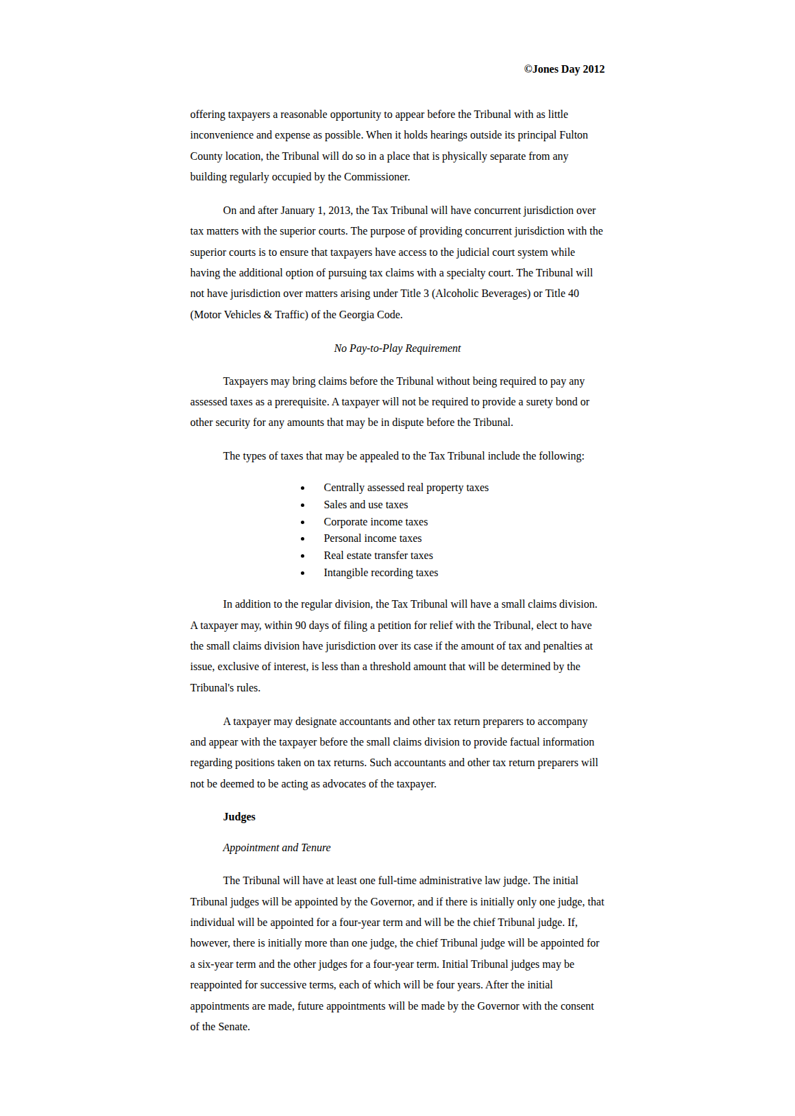©Jones Day 2012
offering taxpayers a reasonable opportunity to appear before the Tribunal with as little inconvenience and expense as possible. When it holds hearings outside its principal Fulton County location, the Tribunal will do so in a place that is physically separate from any building regularly occupied by the Commissioner.
On and after January 1, 2013, the Tax Tribunal will have concurrent jurisdiction over tax matters with the superior courts. The purpose of providing concurrent jurisdiction with the superior courts is to ensure that taxpayers have access to the judicial court system while having the additional option of pursuing tax claims with a specialty court. The Tribunal will not have jurisdiction over matters arising under Title 3 (Alcoholic Beverages) or Title 40 (Motor Vehicles & Traffic) of the Georgia Code.
No Pay-to-Play Requirement
Taxpayers may bring claims before the Tribunal without being required to pay any assessed taxes as a prerequisite. A taxpayer will not be required to provide a surety bond or other security for any amounts that may be in dispute before the Tribunal.
The types of taxes that may be appealed to the Tax Tribunal include the following:
Centrally assessed real property taxes
Sales and use taxes
Corporate income taxes
Personal income taxes
Real estate transfer taxes
Intangible recording taxes
In addition to the regular division, the Tax Tribunal will have a small claims division. A taxpayer may, within 90 days of filing a petition for relief with the Tribunal, elect to have the small claims division have jurisdiction over its case if the amount of tax and penalties at issue, exclusive of interest, is less than a threshold amount that will be determined by the Tribunal's rules.
A taxpayer may designate accountants and other tax return preparers to accompany and appear with the taxpayer before the small claims division to provide factual information regarding positions taken on tax returns. Such accountants and other tax return preparers will not be deemed to be acting as advocates of the taxpayer.
Judges
Appointment and Tenure
The Tribunal will have at least one full-time administrative law judge. The initial Tribunal judges will be appointed by the Governor, and if there is initially only one judge, that individual will be appointed for a four-year term and will be the chief Tribunal judge. If, however, there is initially more than one judge, the chief Tribunal judge will be appointed for a six-year term and the other judges for a four-year term. Initial Tribunal judges may be reappointed for successive terms, each of which will be four years. After the initial appointments are made, future appointments will be made by the Governor with the consent of the Senate.